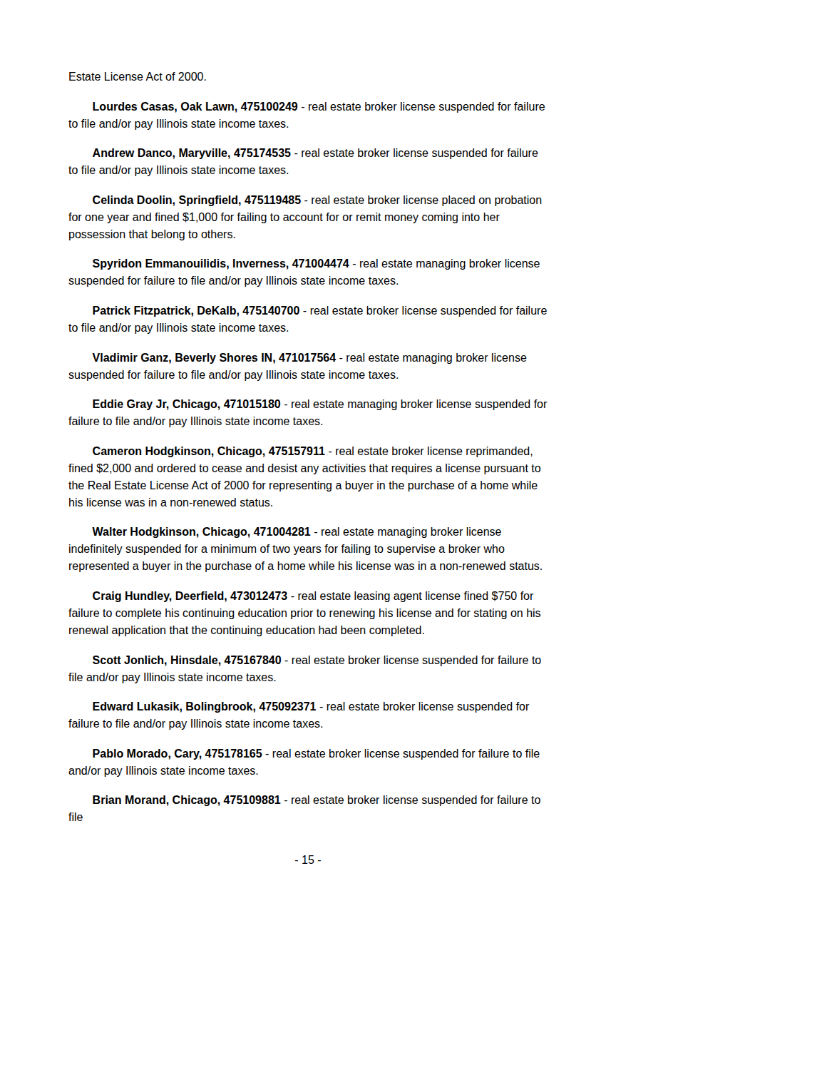Estate License Act of 2000.
Lourdes Casas, Oak Lawn, 475100249 - real estate broker license suspended for failure to file and/or pay Illinois state income taxes.
Andrew Danco, Maryville, 475174535 - real estate broker license suspended for failure to file and/or pay Illinois state income taxes.
Celinda Doolin, Springfield, 475119485 - real estate broker license placed on probation for one year and fined $1,000 for failing to account for or remit money coming into her possession that belong to others.
Spyridon Emmanouilidis, Inverness, 471004474 - real estate managing broker license suspended for failure to file and/or pay Illinois state income taxes.
Patrick Fitzpatrick, DeKalb, 475140700 - real estate broker license suspended for failure to file and/or pay Illinois state income taxes.
Vladimir Ganz, Beverly Shores IN, 471017564 - real estate managing broker license suspended for failure to file and/or pay Illinois state income taxes.
Eddie Gray Jr, Chicago, 471015180 - real estate managing broker license suspended for failure to file and/or pay Illinois state income taxes.
Cameron Hodgkinson, Chicago, 475157911 - real estate broker license reprimanded, fined $2,000 and ordered to cease and desist any activities that requires a license pursuant to the Real Estate License Act of 2000 for representing a buyer in the purchase of a home while his license was in a non-renewed status.
Walter Hodgkinson, Chicago, 471004281 - real estate managing broker license indefinitely suspended for a minimum of two years for failing to supervise a broker who represented a buyer in the purchase of a home while his license was in a non-renewed status.
Craig Hundley, Deerfield, 473012473 - real estate leasing agent license fined $750 for failure to complete his continuing education prior to renewing his license and for stating on his renewal application that the continuing education had been completed.
Scott Jonlich, Hinsdale, 475167840 - real estate broker license suspended for failure to file and/or pay Illinois state income taxes.
Edward Lukasik, Bolingbrook, 475092371 - real estate broker license suspended for failure to file and/or pay Illinois state income taxes.
Pablo Morado, Cary, 475178165 - real estate broker license suspended for failure to file and/or pay Illinois state income taxes.
Brian Morand, Chicago, 475109881 - real estate broker license suspended for failure to file
- 15 -